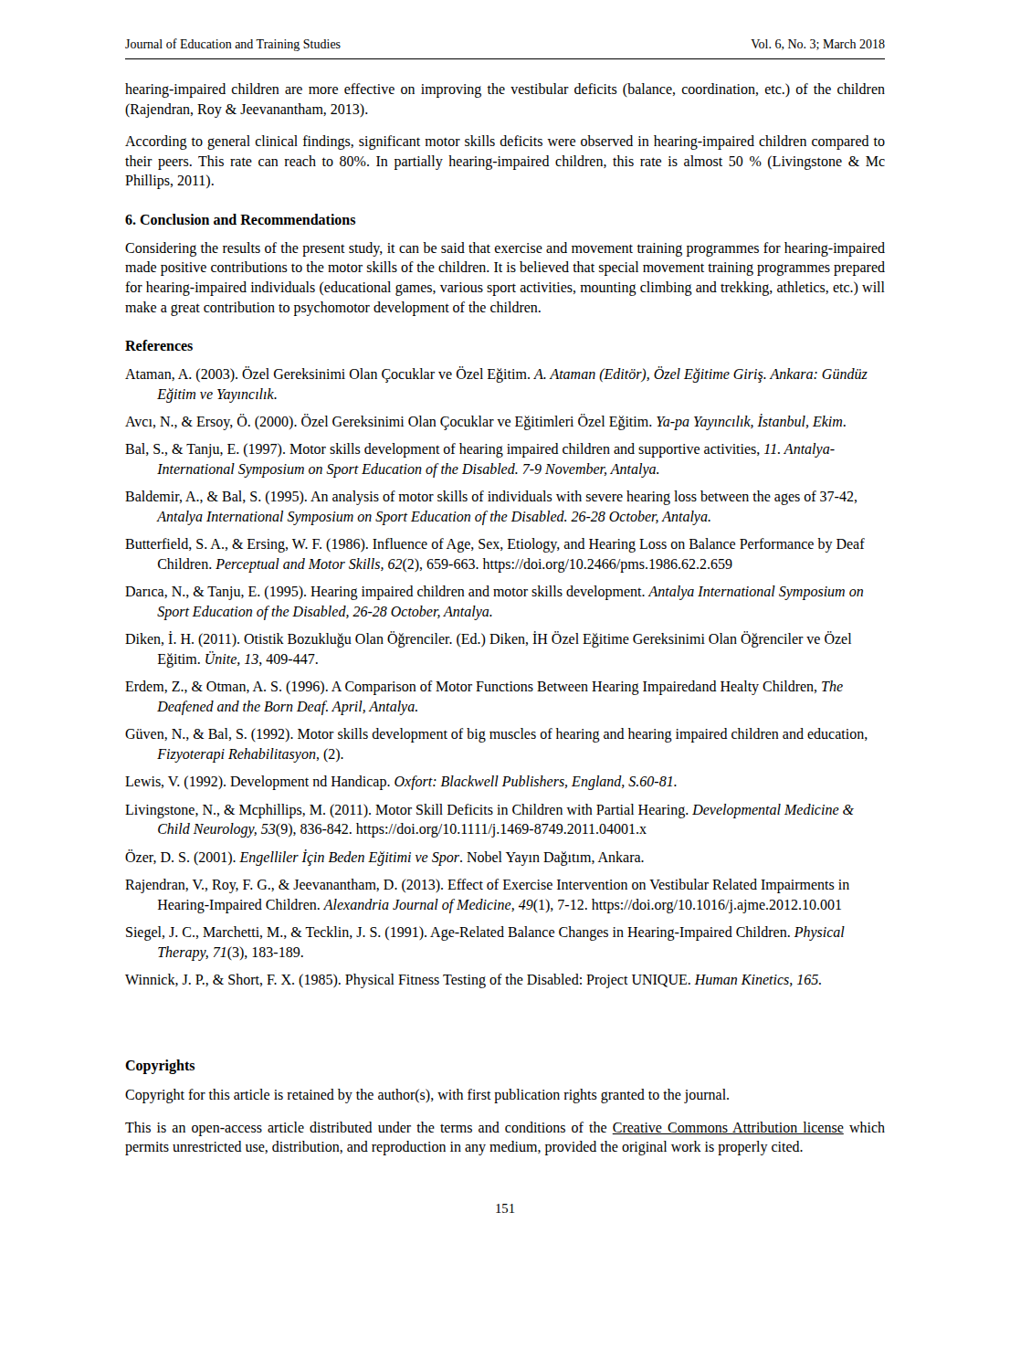Journal of Education and Training Studies Vol. 6, No. 3; March 2018
hearing-impaired children are more effective on improving the vestibular deficits (balance, coordination, etc.) of the children (Rajendran, Roy & Jeevanantham, 2013).
According to general clinical findings, significant motor skills deficits were observed in hearing-impaired children compared to their peers. This rate can reach to 80%. In partially hearing-impaired children, this rate is almost 50 % (Livingstone & Mc Phillips, 2011).
6. Conclusion and Recommendations
Considering the results of the present study, it can be said that exercise and movement training programmes for hearing-impaired made positive contributions to the motor skills of the children. It is believed that special movement training programmes prepared for hearing-impaired individuals (educational games, various sport activities, mounting climbing and trekking, athletics, etc.) will make a great contribution to psychomotor development of the children.
References
Ataman, A. (2003). Özel Gereksinimi Olan Çocuklar ve Özel Eğitim. A. Ataman (Editör), Özel Eğitime Giriş. Ankara: Gündüz Eğitim ve Yayıncılık.
Avcı, N., & Ersoy, Ö. (2000). Özel Gereksinimi Olan Çocuklar ve Eğitimleri Özel Eğitim. Ya-pa Yayıncılık, İstanbul, Ekim.
Bal, S., & Tanju, E. (1997). Motor skills development of hearing impaired children and supportive activities, 11. Antalya-International Symposium on Sport Education of the Disabled. 7-9 November, Antalya.
Baldemir, A., & Bal, S. (1995). An analysis of motor skills of individuals with severe hearing loss between the ages of 37-42, Antalya International Symposium on Sport Education of the Disabled. 26-28 October, Antalya.
Butterfield, S. A., & Ersing, W. F. (1986). Influence of Age, Sex, Etiology, and Hearing Loss on Balance Performance by Deaf Children. Perceptual and Motor Skills, 62(2), 659-663. https://doi.org/10.2466/pms.1986.62.2.659
Darıca, N., & Tanju, E. (1995). Hearing impaired children and motor skills development. Antalya International Symposium on Sport Education of the Disabled, 26-28 October, Antalya.
Diken, İ. H. (2011). Otistik Bozukluğu Olan Öğrenciler. (Ed.) Diken, İH Özel Eğitime Gereksinimi Olan Öğrenciler ve Özel Eğitim. Ünite, 13, 409-447.
Erdem, Z., & Otman, A. S. (1996). A Comparison of Motor Functions Between Hearing Impairedand Healty Children, The Deafened and the Born Deaf. April, Antalya.
Güven, N., & Bal, S. (1992). Motor skills development of big muscles of hearing and hearing impaired children and education, Fizyoterapi Rehabilitasyon, (2).
Lewis, V. (1992). Development nd Handicap. Oxfort: Blackwell Publishers, England, S.60-81.
Livingstone, N., & Mcphillips, M. (2011). Motor Skill Deficits in Children with Partial Hearing. Developmental Medicine & Child Neurology, 53(9), 836-842. https://doi.org/10.1111/j.1469-8749.2011.04001.x
Özer, D. S. (2001). Engelliler İçin Beden Eğitimi ve Spor. Nobel Yayın Dağıtım, Ankara.
Rajendran, V., Roy, F. G., & Jeevanantham, D. (2013). Effect of Exercise Intervention on Vestibular Related Impairments in Hearing-Impaired Children. Alexandria Journal of Medicine, 49(1), 7-12. https://doi.org/10.1016/j.ajme.2012.10.001
Siegel, J. C., Marchetti, M., & Tecklin, J. S. (1991). Age-Related Balance Changes in Hearing-Impaired Children. Physical Therapy, 71(3), 183-189.
Winnick, J. P., & Short, F. X. (1985). Physical Fitness Testing of the Disabled: Project UNIQUE. Human Kinetics, 165.
Copyrights
Copyright for this article is retained by the author(s), with first publication rights granted to the journal.
This is an open-access article distributed under the terms and conditions of the Creative Commons Attribution license which permits unrestricted use, distribution, and reproduction in any medium, provided the original work is properly cited.
151